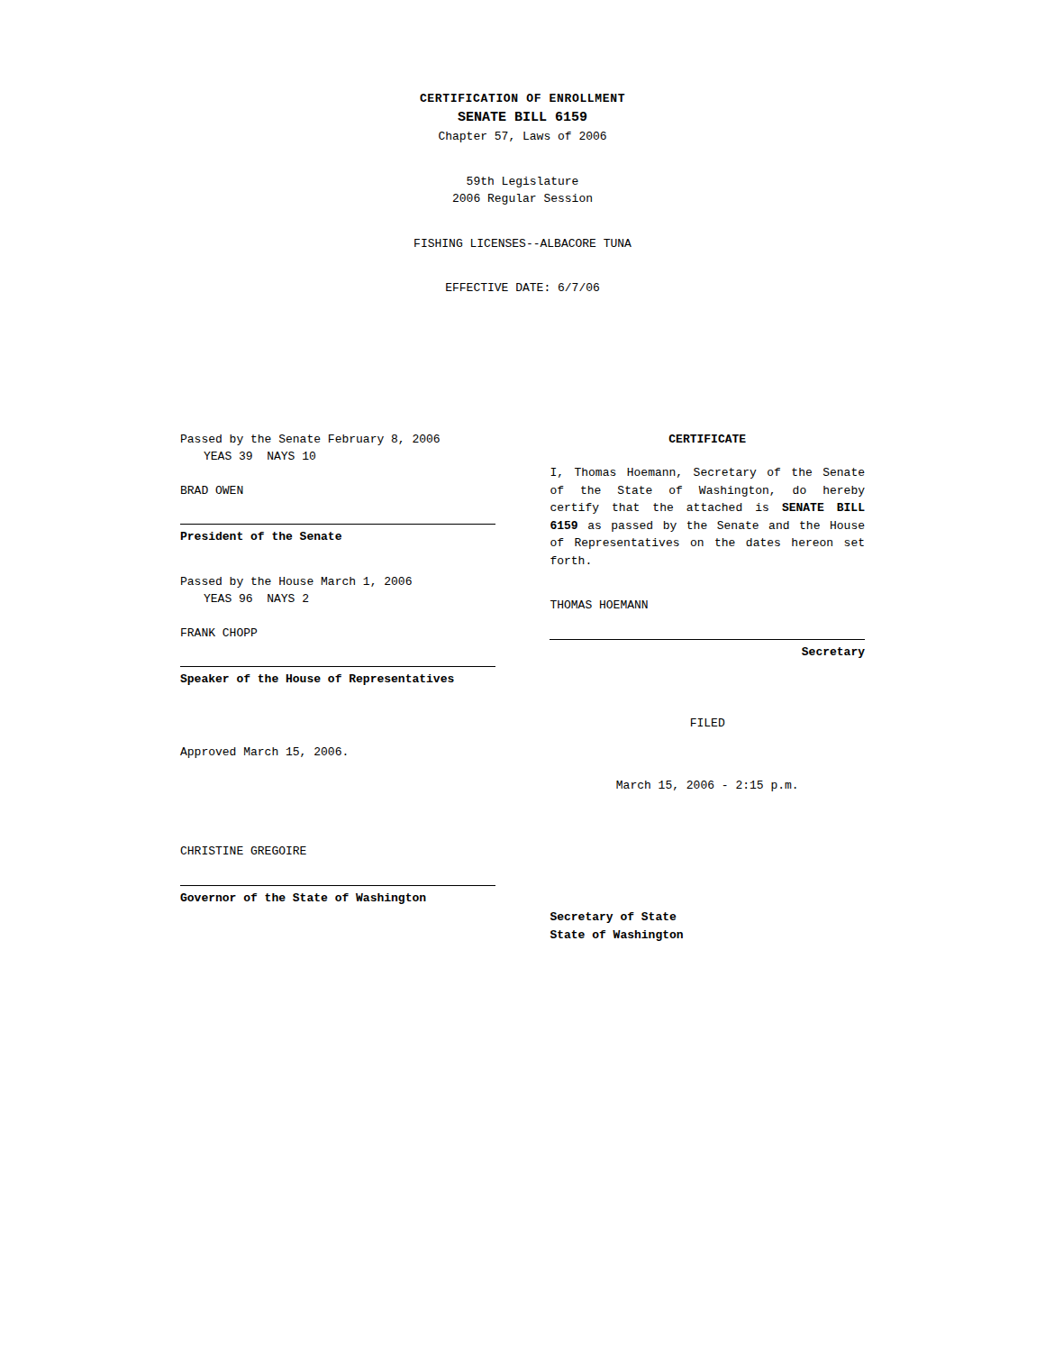CERTIFICATION OF ENROLLMENT
SENATE BILL 6159
Chapter 57, Laws of 2006
59th Legislature
2006 Regular Session
FISHING LICENSES--ALBACORE TUNA
EFFECTIVE DATE: 6/7/06
Passed by the Senate February 8, 2006
YEAS 39 NAYS 10
BRAD OWEN
President of the Senate
Passed by the House March 1, 2006
YEAS 96 NAYS 2
FRANK CHOPP
Speaker of the House of Representatives
Approved March 15, 2006.
CHRISTINE GREGOIRE
Governor of the State of Washington
CERTIFICATE
I, Thomas Hoemann, Secretary of the Senate of the State of Washington, do hereby certify that the attached is SENATE BILL 6159 as passed by the Senate and the House of Representatives on the dates hereon set forth.
THOMAS HOEMANN
Secretary
FILED
March 15, 2006 - 2:15 p.m.
Secretary of State
State of Washington